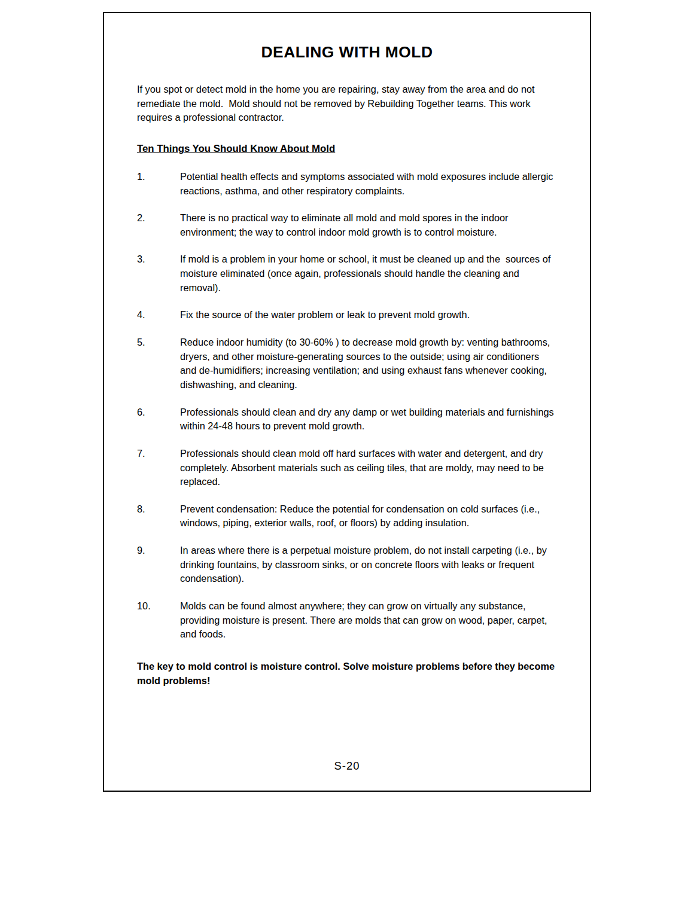DEALING WITH MOLD
If you spot or detect mold in the home you are repairing, stay away from the area and do not remediate the mold. Mold should not be removed by Rebuilding Together teams. This work requires a professional contractor.
Ten Things You Should Know About Mold
Potential health effects and symptoms associated with mold exposures include allergic reactions, asthma, and other respiratory complaints.
There is no practical way to eliminate all mold and mold spores in the indoor environment; the way to control indoor mold growth is to control moisture.
If mold is a problem in your home or school, it must be cleaned up and the sources of moisture eliminated (once again, professionals should handle the cleaning and removal).
Fix the source of the water problem or leak to prevent mold growth.
Reduce indoor humidity (to 30-60% ) to decrease mold growth by: venting bathrooms, dryers, and other moisture-generating sources to the outside; using air conditioners and de-humidifiers; increasing ventilation; and using exhaust fans whenever cooking, dishwashing, and cleaning.
Professionals should clean and dry any damp or wet building materials and furnishings within 24-48 hours to prevent mold growth.
Professionals should clean mold off hard surfaces with water and detergent, and dry completely. Absorbent materials such as ceiling tiles, that are moldy, may need to be replaced.
Prevent condensation: Reduce the potential for condensation on cold surfaces (i.e., windows, piping, exterior walls, roof, or floors) by adding insulation.
In areas where there is a perpetual moisture problem, do not install carpeting (i.e., by drinking fountains, by classroom sinks, or on concrete floors with leaks or frequent condensation).
Molds can be found almost anywhere; they can grow on virtually any substance, providing moisture is present. There are molds that can grow on wood, paper, carpet, and foods.
The key to mold control is moisture control. Solve moisture problems before they become mold problems!
S-20